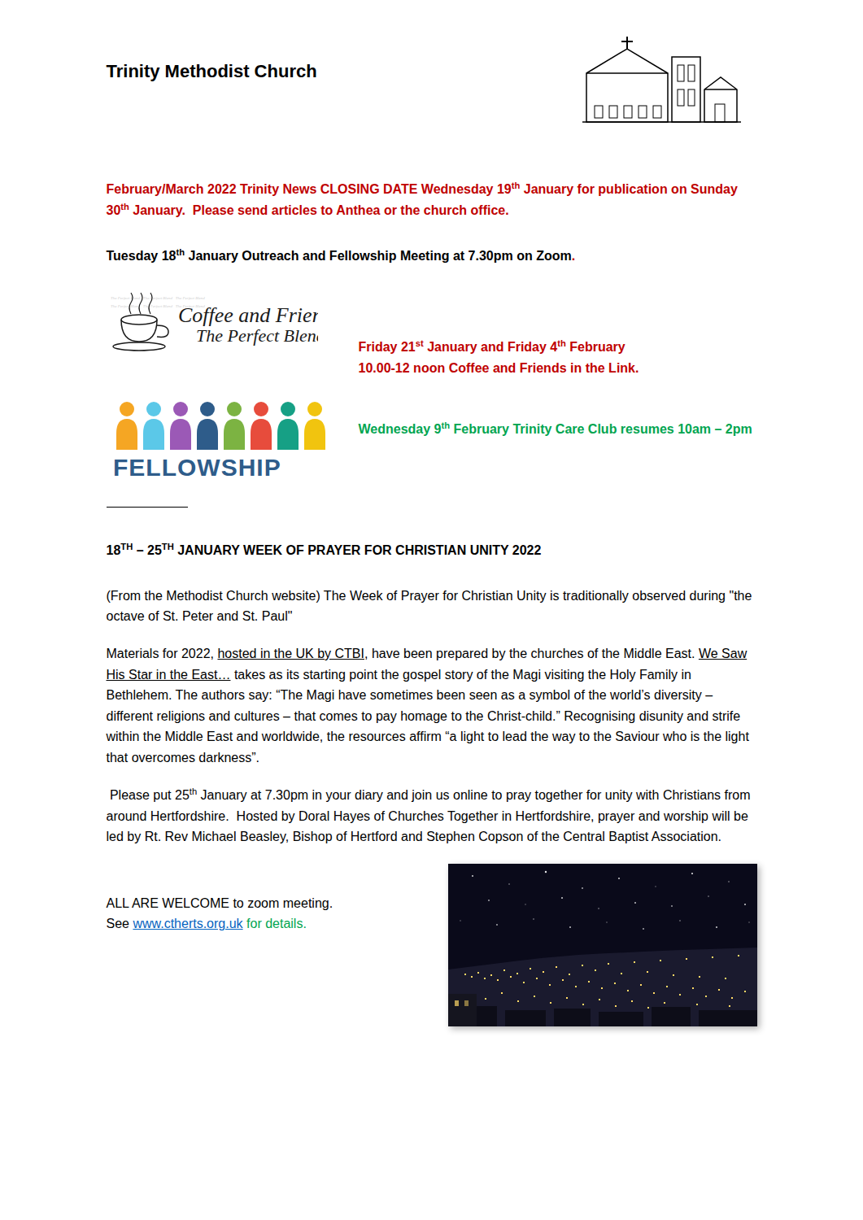Trinity Methodist Church
February/March 2022 Trinity News CLOSING DATE Wednesday 19th January for publication on Sunday 30th January. Please send articles to Anthea or the church office.
Tuesday 18th January Outreach and Fellowship Meeting at 7.30pm on Zoom.
The Perfect Blend The Perfect Blend The Perfect Blend The Perfect Blend The Perfect Blend The Perfect Blend Coffee and Friends The Perfect Blend FELLOWSHIP
Friday 21st January and Friday 4th February
10.00-12 noon Coffee and Friends in the Link.
Wednesday 9th February Trinity Care Club resumes 10am – 2pm
18TH – 25TH JANUARY WEEK OF PRAYER FOR CHRISTIAN UNITY 2022
(From the Methodist Church website) The Week of Prayer for Christian Unity is traditionally observed during "the octave of St. Peter and St. Paul"
Materials for 2022, hosted in the UK by CTBI, have been prepared by the churches of the Middle East. We Saw His Star in the East… takes as its starting point the gospel story of the Magi visiting the Holy Family in Bethlehem. The authors say: “The Magi have sometimes been seen as a symbol of the world’s diversity – different religions and cultures – that comes to pay homage to the Christ-child.” Recognising disunity and strife within the Middle East and worldwide, the resources affirm “a light to lead the way to the Saviour who is the light that overcomes darkness”.
Please put 25th January at 7.30pm in your diary and join us online to pray together for unity with Christians from around Hertfordshire. Hosted by Doral Hayes of Churches Together in Hertfordshire, prayer and worship will be led by Rt. Rev Michael Beasley, Bishop of Hertford and Stephen Copson of the Central Baptist Association.
ALL ARE WELCOME to zoom meeting.
See www.ctherts.org.uk for details.